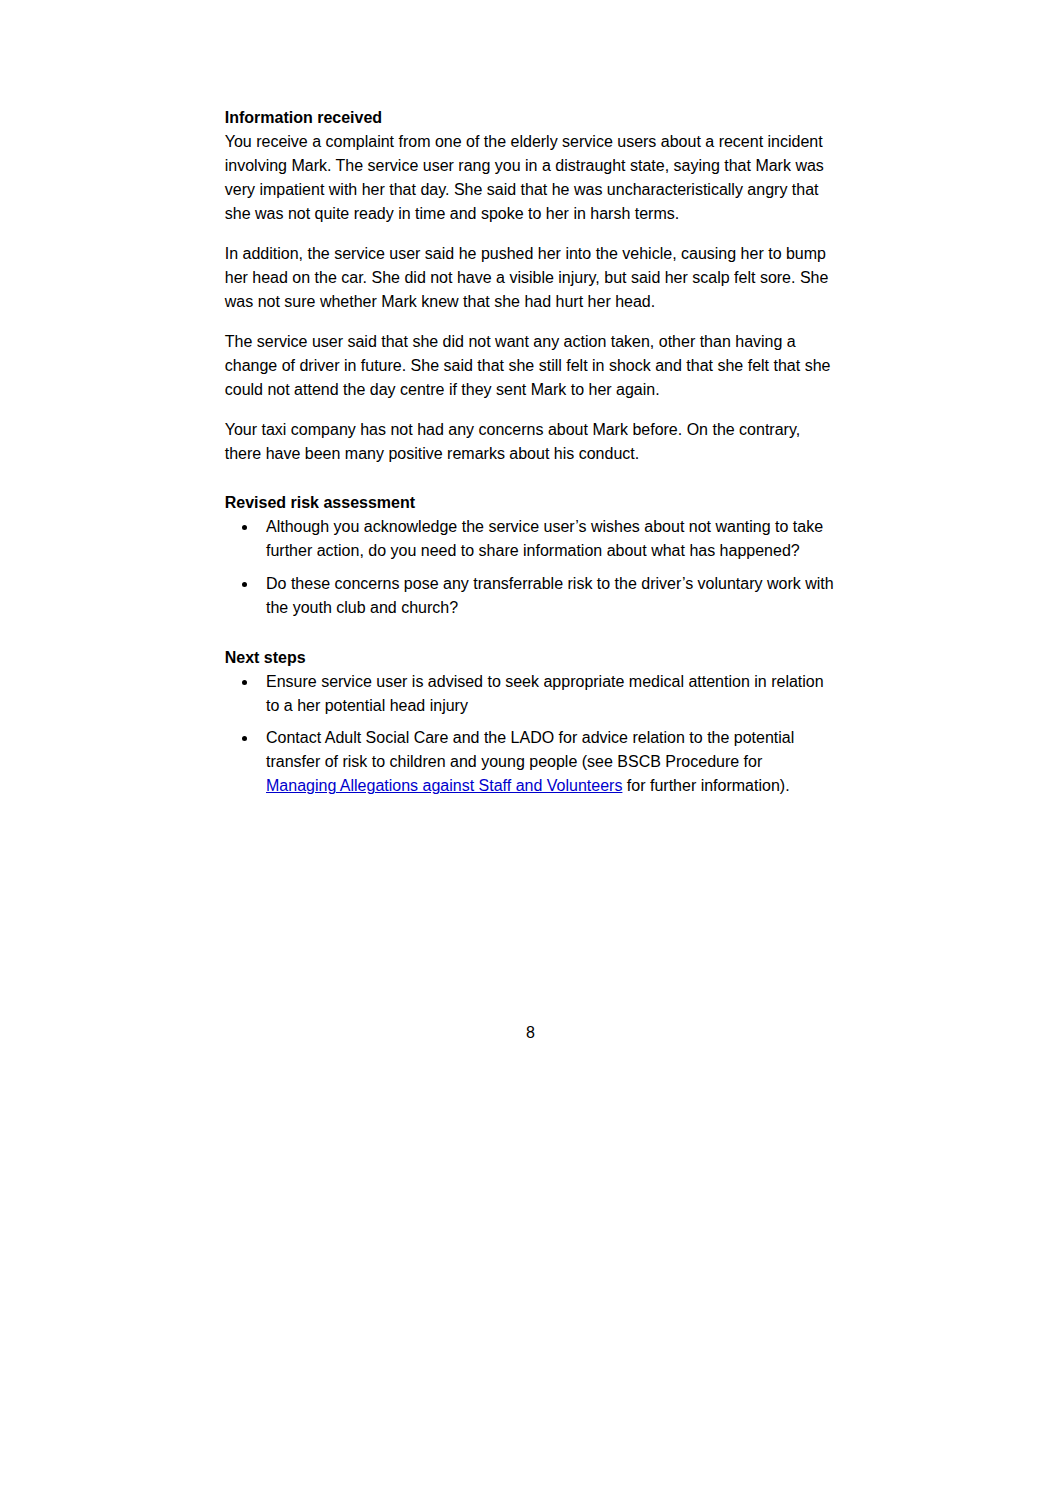Information received
You receive a complaint from one of the elderly service users about a recent incident involving Mark. The service user rang you in a distraught state, saying that Mark was very impatient with her that day. She said that he was uncharacteristically angry that she was not quite ready in time and spoke to her in harsh terms.
In addition, the service user said he pushed her into the vehicle, causing her to bump her head on the car. She did not have a visible injury, but said her scalp felt sore. She was not sure whether Mark knew that she had hurt her head.
The service user said that she did not want any action taken, other than having a change of driver in future. She said that she still felt in shock and that she felt that she could not attend the day centre if they sent Mark to her again.
Your taxi company has not had any concerns about Mark before. On the contrary, there have been many positive remarks about his conduct.
Revised risk assessment
Although you acknowledge the service user’s wishes about not wanting to take further action, do you need to share information about what has happened?
Do these concerns pose any transferrable risk to the driver’s voluntary work with the youth club and church?
Next steps
Ensure service user is advised to seek appropriate medical attention in relation to a her potential head injury
Contact Adult Social Care and the LADO for advice relation to the potential transfer of risk to children and young people (see BSCB Procedure for Managing Allegations against Staff and Volunteers for further information).
8